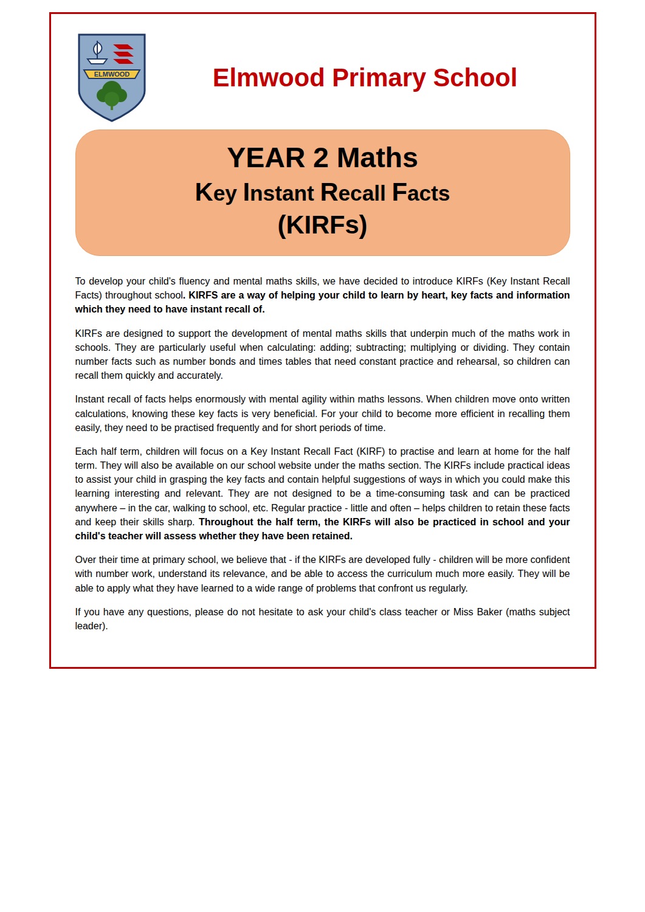ELMWOOD
Elmwood Primary School
YEAR 2 Maths
Key Instant Recall Facts
(KIRFs)
To develop your child's fluency and mental maths skills, we have decided to introduce KIRFs (Key Instant Recall Facts) throughout school. KIRFS are a way of helping your child to learn by heart, key facts and information which they need to have instant recall of.
KIRFs are designed to support the development of mental maths skills that underpin much of the maths work in schools. They are particularly useful when calculating: adding; subtracting; multiplying or dividing. They contain number facts such as number bonds and times tables that need constant practice and rehearsal, so children can recall them quickly and accurately.
Instant recall of facts helps enormously with mental agility within maths lessons. When children move onto written calculations, knowing these key facts is very beneficial. For your child to become more efficient in recalling them easily, they need to be practised frequently and for short periods of time.
Each half term, children will focus on a Key Instant Recall Fact (KIRF) to practise and learn at home for the half term. They will also be available on our school website under the maths section. The KIRFs include practical ideas to assist your child in grasping the key facts and contain helpful suggestions of ways in which you could make this learning interesting and relevant. They are not designed to be a time-consuming task and can be practiced anywhere – in the car, walking to school, etc. Regular practice - little and often – helps children to retain these facts and keep their skills sharp. Throughout the half term, the KIRFs will also be practiced in school and your child's teacher will assess whether they have been retained.
Over their time at primary school, we believe that - if the KIRFs are developed fully - children will be more confident with number work, understand its relevance, and be able to access the curriculum much more easily. They will be able to apply what they have learned to a wide range of problems that confront us regularly.
If you have any questions, please do not hesitate to ask your child's class teacher or Miss Baker (maths subject leader).